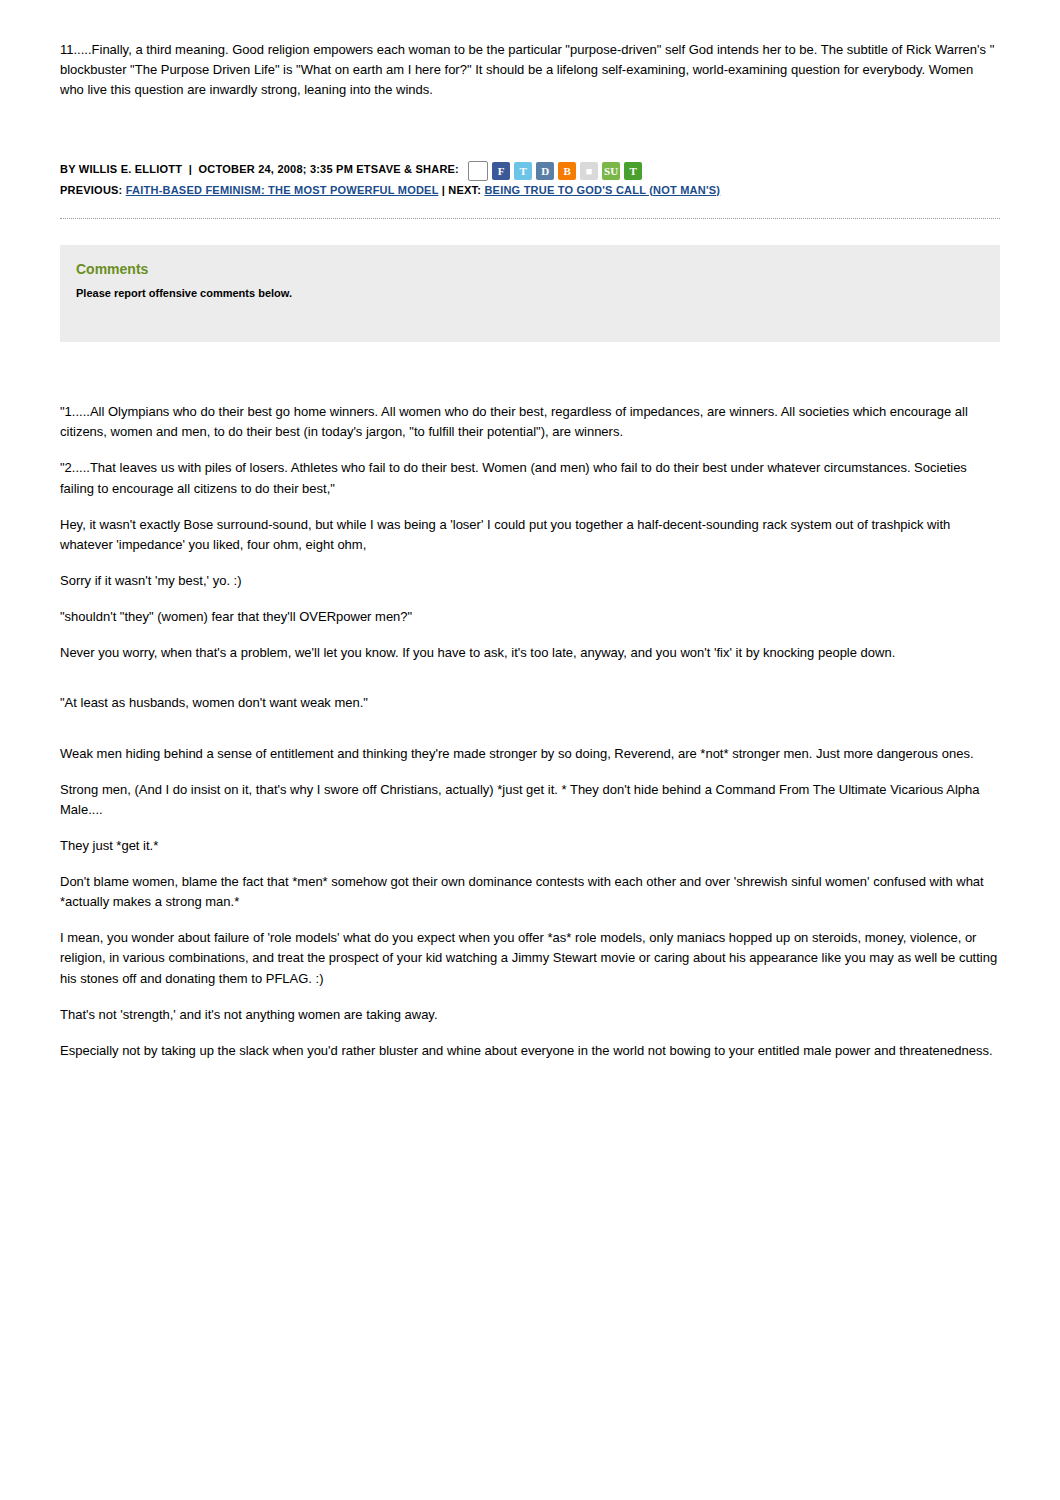11.....Finally, a third meaning. Good religion empowers each woman to be the particular "purpose-driven" self God intends her to be. The subtitle of Rick Warren's " blockbuster "The Purpose Driven Life" is "What on earth am I here for?" It should be a lifelong self-examining, world-examining question for everybody. Women who live this question are inwardly strong, leaning into the winds.
BY WILLIS E. ELLIOTT | OCTOBER 24, 2008; 3:35 PM ETSAVE & SHARE: ✉ftdb■su t
PREVIOUS: FAITH-BASED FEMINISM: THE MOST POWERFUL MODEL | NEXT: BEING TRUE TO GOD'S CALL (NOT MAN'S)
Comments
Please report offensive comments below.
"1.....All Olympians who do their best go home winners. All women who do their best, regardless of impedances, are winners. All societies which encourage all citizens, women and men, to do their best (in today's jargon, "to fulfill their potential"), are winners.
"2.....That leaves us with piles of losers. Athletes who fail to do their best. Women (and men) who fail to do their best under whatever circumstances. Societies failing to encourage all citizens to do their best,"
Hey, it wasn't exactly Bose surround-sound, but while I was being a 'loser' I could put you together a half-decent-sounding rack system out of trashpick with whatever 'impedance' you liked, four ohm, eight ohm,
Sorry if it wasn't 'my best,' yo. :)
"shouldn't "they" (women) fear that they'll OVERpower men?"
Never you worry, when that's a problem, we'll let you know. If you have to ask, it's too late, anyway, and you won't 'fix' it by knocking people down.
"At least as husbands, women don't want weak men."
Weak men hiding behind a sense of entitlement and thinking they're made stronger by so doing, Reverend, are *not* stronger men. Just more dangerous ones.
Strong men, (And I do insist on it, that's why I swore off Christians, actually) *just get it. * They don't hide behind a Command From The Ultimate Vicarious Alpha Male....
They just *get it.*
Don't blame women, blame the fact that *men* somehow got their own dominance contests with each other and over 'shrewish sinful women' confused with what *actually makes a strong man.*
I mean, you wonder about failure of 'role models' what do you expect when you offer *as* role models, only maniacs hopped up on steroids, money, violence, or religion, in various combinations, and treat the prospect of your kid watching a Jimmy Stewart movie or caring about his appearance like you may as well be cutting his stones off and donating them to PFLAG. :)
That's not 'strength,' and it's not anything women are taking away.
Especially not by taking up the slack when you'd rather bluster and whine about everyone in the world not bowing to your entitled male power and threatenedness.